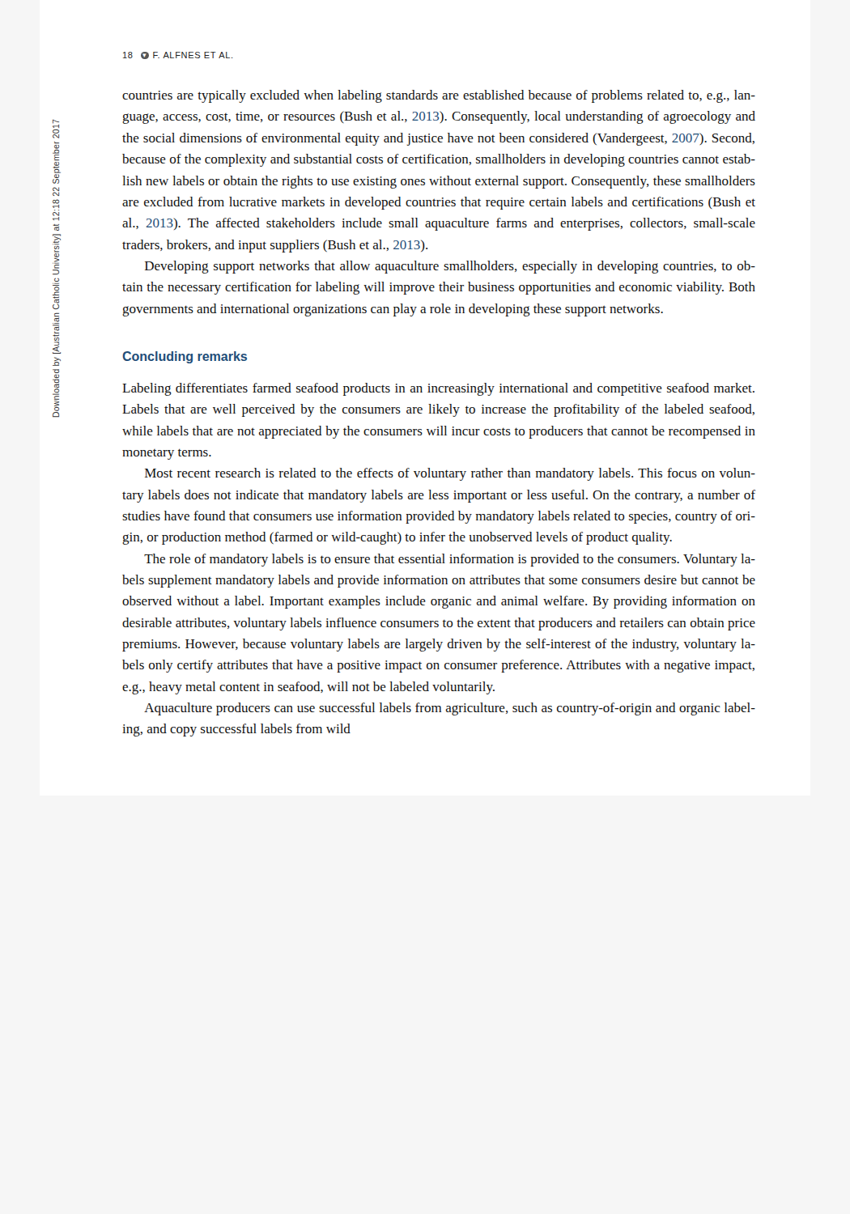Downloaded by [Australian Catholic University] at 12:18 22 September 2017
18▾F. ALFNES ET AL.
countries are typically excluded when labeling standards are established because of problems related to, e.g., language, access, cost, time, or resources (Bush et al., 2013). Consequently, local understanding of agroecology and the social dimensions of environmental equity and justice have not been considered (Vandergeest, 2007). Second, because of the complexity and substantial costs of certification, smallholders in developing countries cannot establish new labels or obtain the rights to use existing ones without external support. Consequently, these smallholders are excluded from lucrative markets in developed countries that require certain labels and certifications (Bush et al., 2013). The affected stakeholders include small aquaculture farms and enterprises, collectors, small-scale traders, brokers, and input suppliers (Bush et al., 2013).
Developing support networks that allow aquaculture smallholders, especially in developing countries, to obtain the necessary certification for labeling will improve their business opportunities and economic viability. Both governments and international organizations can play a role in developing these support networks.
Concluding remarks
Labeling differentiates farmed seafood products in an increasingly international and competitive seafood market. Labels that are well perceived by the consumers are likely to increase the profitability of the labeled seafood, while labels that are not appreciated by the consumers will incur costs to producers that cannot be recompensed in monetary terms.
Most recent research is related to the effects of voluntary rather than mandatory labels. This focus on voluntary labels does not indicate that mandatory labels are less important or less useful. On the contrary, a number of studies have found that consumers use information provided by mandatory labels related to species, country of origin, or production method (farmed or wild-caught) to infer the unobserved levels of product quality.
The role of mandatory labels is to ensure that essential information is provided to the consumers. Voluntary labels supplement mandatory labels and provide information on attributes that some consumers desire but cannot be observed without a label. Important examples include organic and animal welfare. By providing information on desirable attributes, voluntary labels influence consumers to the extent that producers and retailers can obtain price premiums. However, because voluntary labels are largely driven by the self-interest of the industry, voluntary labels only certify attributes that have a positive impact on consumer preference. Attributes with a negative impact, e.g., heavy metal content in seafood, will not be labeled voluntarily.
Aquaculture producers can use successful labels from agriculture, such as country-of-origin and organic labeling, and copy successful labels from wild